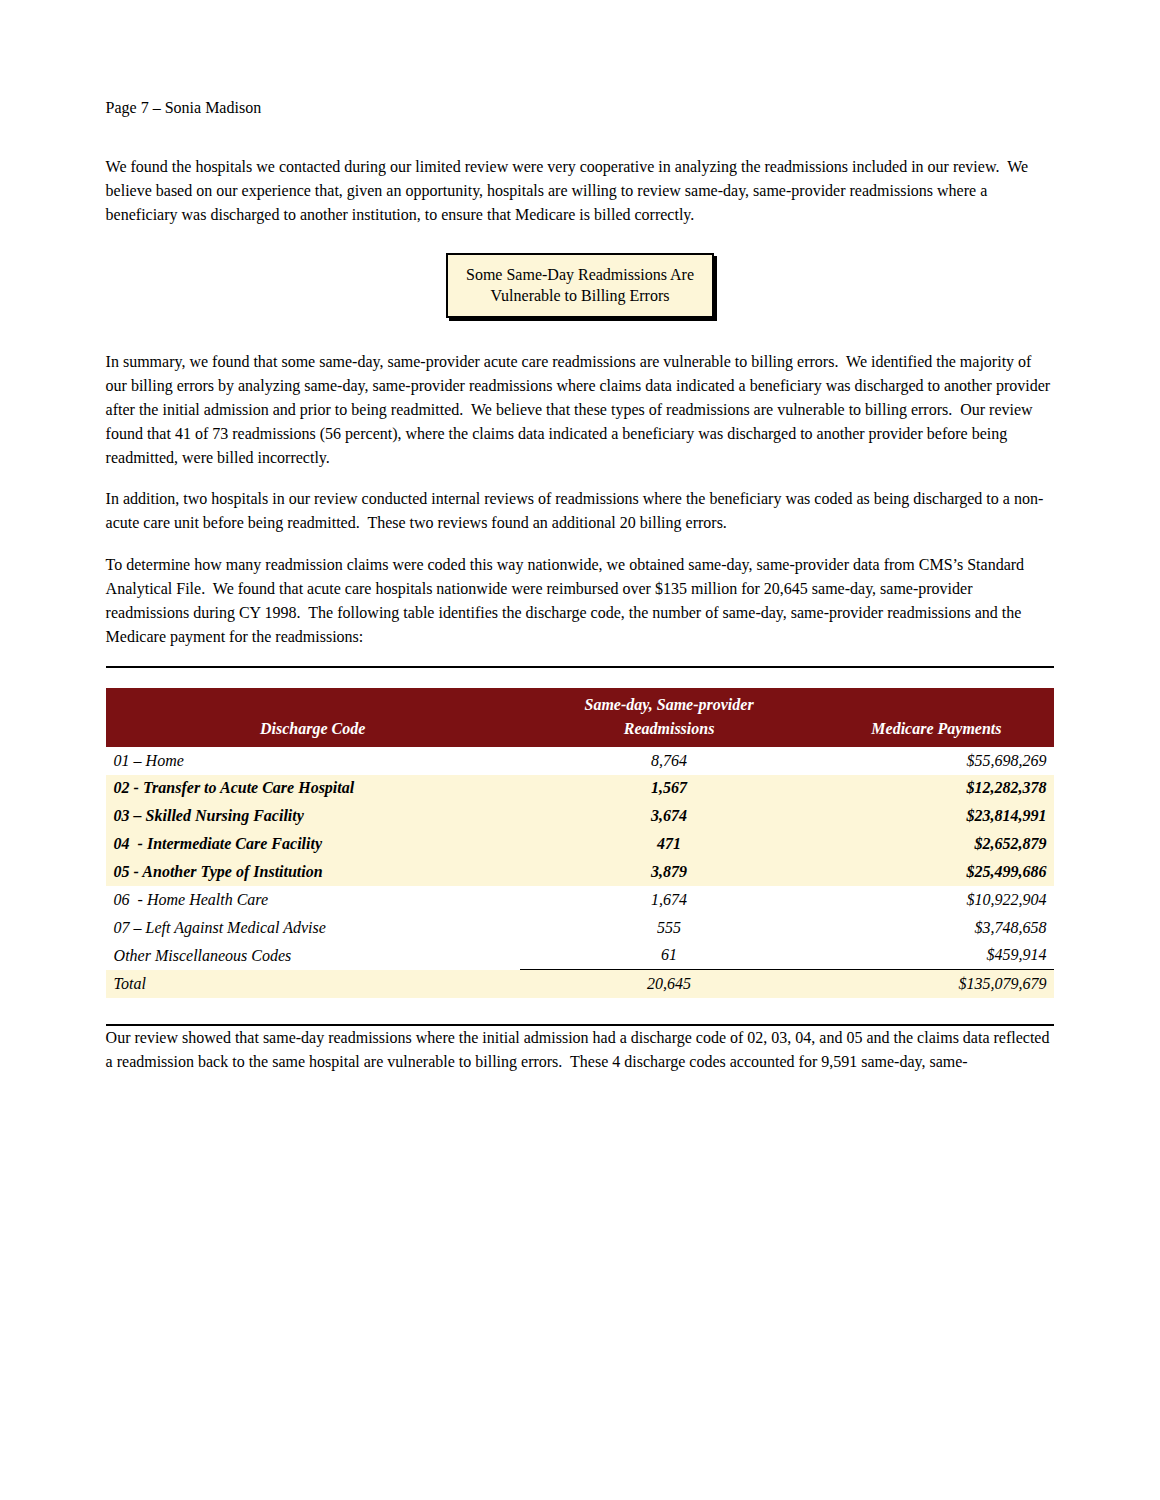Page 7 – Sonia Madison
We found the hospitals we contacted during our limited review were very cooperative in analyzing the readmissions included in our review. We believe based on our experience that, given an opportunity, hospitals are willing to review same-day, same-provider readmissions where a beneficiary was discharged to another institution, to ensure that Medicare is billed correctly.
Some Same-Day Readmissions Are
Vulnerable to Billing Errors
In summary, we found that some same-day, same-provider acute care readmissions are vulnerable to billing errors. We identified the majority of our billing errors by analyzing same-day, same-provider readmissions where claims data indicated a beneficiary was discharged to another provider after the initial admission and prior to being readmitted. We believe that these types of readmissions are vulnerable to billing errors. Our review found that 41 of 73 readmissions (56 percent), where the claims data indicated a beneficiary was discharged to another provider before being readmitted, were billed incorrectly.
In addition, two hospitals in our review conducted internal reviews of readmissions where the beneficiary was coded as being discharged to a non-acute care unit before being readmitted. These two reviews found an additional 20 billing errors.
To determine how many readmission claims were coded this way nationwide, we obtained same-day, same-provider data from CMS’s Standard Analytical File. We found that acute care hospitals nationwide were reimbursed over $135 million for 20,645 same-day, same-provider readmissions during CY 1998. The following table identifies the discharge code, the number of same-day, same-provider readmissions and the Medicare payment for the readmissions:
| Discharge Code | Same-day, Same-provider Readmissions | Medicare Payments |
| --- | --- | --- |
| 01 – Home | 8,764 | $55,698,269 |
| 02 - Transfer to Acute Care Hospital | 1,567 | $12,282,378 |
| 03 – Skilled Nursing Facility | 3,674 | $23,814,991 |
| 04 - Intermediate Care Facility | 471 | $2,652,879 |
| 05 - Another Type of Institution | 3,879 | $25,499,686 |
| 06 - Home Health Care | 1,674 | $10,922,904 |
| 07 – Left Against Medical Advise | 555 | $3,748,658 |
| Other Miscellaneous Codes | 61 | $459,914 |
| Total | 20,645 | $135,079,679 |
Our review showed that same-day readmissions where the initial admission had a discharge code of 02, 03, 04, and 05 and the claims data reflected a readmission back to the same hospital are vulnerable to billing errors. These 4 discharge codes accounted for 9,591 same-day, same-